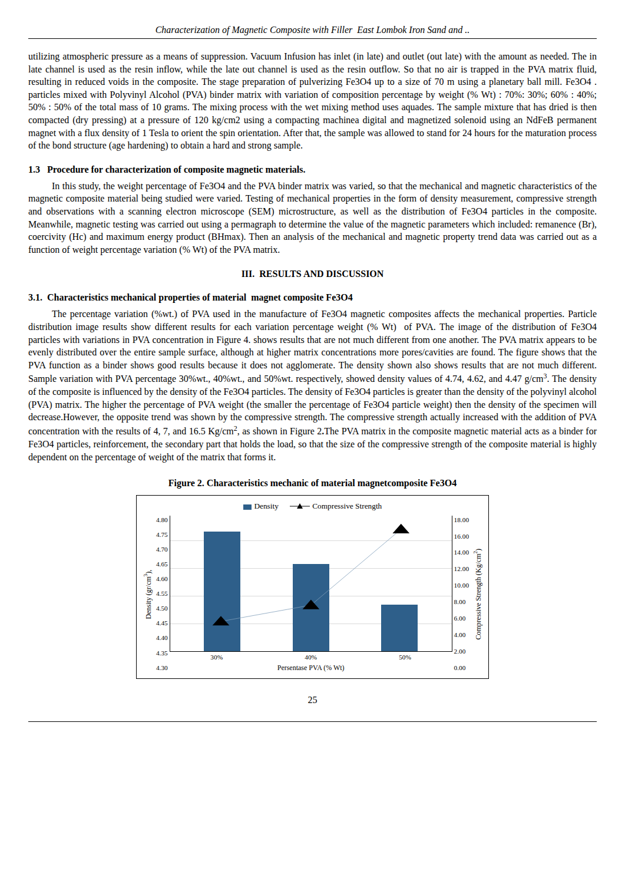Characterization of Magnetic Composite with Filler East Lombok Iron Sand and ..
utilizing atmospheric pressure as a means of suppression. Vacuum Infusion has inlet (in late) and outlet (out late) with the amount as needed. The in late channel is used as the resin inflow, while the late out channel is used as the resin outflow. So that no air is trapped in the PVA matrix fluid, resulting in reduced voids in the composite. The stage preparation of pulverizing Fe3O4 up to a size of 70 m using a planetary ball mill. Fe3O4 . particles mixed with Polyvinyl Alcohol (PVA) binder matrix with variation of composition percentage by weight (% Wt) : 70%: 30%; 60% : 40%; 50% : 50% of the total mass of 10 grams. The mixing process with the wet mixing method uses aquades. The sample mixture that has dried is then compacted (dry pressing) at a pressure of 120 kg/cm2 using a compacting machinea digital and magnetized solenoid using an NdFeB permanent magnet with a flux density of 1 Tesla to orient the spin orientation. After that, the sample was allowed to stand for 24 hours for the maturation process of the bond structure (age hardening) to obtain a hard and strong sample.
1.3 Procedure for characterization of composite magnetic materials.
In this study, the weight percentage of Fe3O4 and the PVA binder matrix was varied, so that the mechanical and magnetic characteristics of the magnetic composite material being studied were varied. Testing of mechanical properties in the form of density measurement, compressive strength and observations with a scanning electron microscope (SEM) microstructure, as well as the distribution of Fe3O4 particles in the composite. Meanwhile, magnetic testing was carried out using a permagraph to determine the value of the magnetic parameters which included: remanence (Br), coercivity (Hc) and maximum energy product (BHmax). Then an analysis of the mechanical and magnetic property trend data was carried out as a function of weight percentage variation (% Wt) of the PVA matrix.
III. RESULTS AND DISCUSSION
3.1. Characteristics mechanical properties of material magnet composite Fe3O4
The percentage variation (%wt.) of PVA used in the manufacture of Fe3O4 magnetic composites affects the mechanical properties. Particle distribution image results show different results for each variation percentage weight (% Wt) of PVA. The image of the distribution of Fe3O4 particles with variations in PVA concentration in Figure 4. shows results that are not much different from one another. The PVA matrix appears to be evenly distributed over the entire sample surface, although at higher matrix concentrations more pores/cavities are found. The figure shows that the PVA function as a binder shows good results because it does not agglomerate. The density shown also shows results that are not much different. Sample variation with PVA percentage 30%wt., 40%wt., and 50%wt. respectively, showed density values of 4.74, 4.62, and 4.47 g/cm3. The density of the composite is influenced by the density of the Fe3O4 particles. The density of Fe3O4 particles is greater than the density of the polyvinyl alcohol (PVA) matrix. The higher the percentage of PVA weight (the smaller the percentage of Fe3O4 particle weight) then the density of the specimen will decrease.However, the opposite trend was shown by the compressive strength. The compressive strength actually increased with the addition of PVA concentration with the results of 4, 7, and 16.5 Kg/cm2, as shown in Figure 2. The PVA matrix in the composite magnetic material acts as a binder for Fe3O4 particles, reinforcement, the secondary part that holds the load, so that the size of the compressive strength of the composite material is highly dependent on the percentage of weight of the matrix that forms it.
Figure 2. Characteristics mechanic of material magnetcomposite Fe3O4
Density Compressive Strength
Density (gr/cm3),
4.80 4.75 4.70 4.65 4.60 4.55 4.50 4.45 4.40 4.35 4.30
30% 40% 50%
Persentase PVA (% Wt)
18.00 16.00 14.00 12.00 10.00 8.00 6.00 4.00 2.00 0.00
Compressive Strength (Kg/cm2)
25